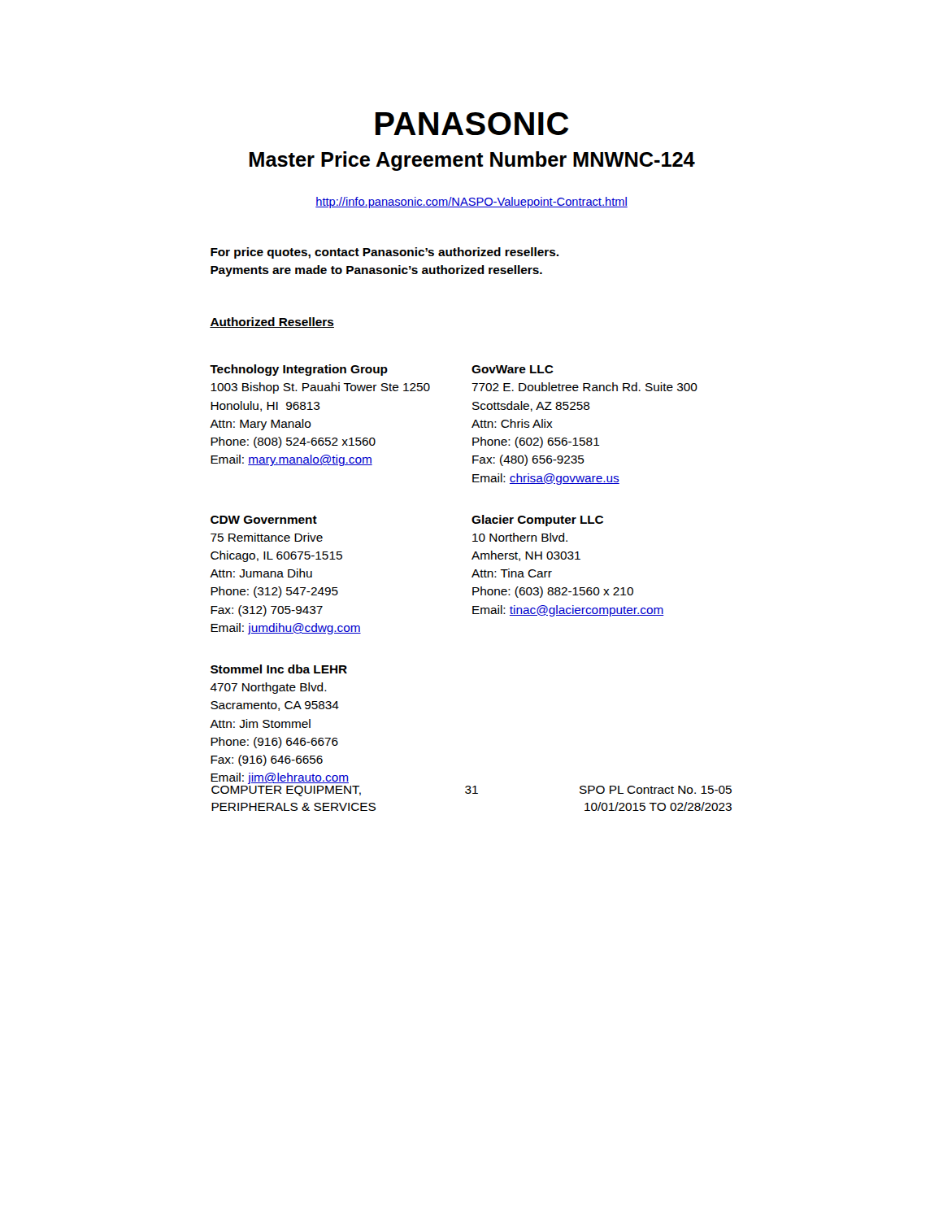PANASONIC
Master Price Agreement Number MNWNC-124
http://info.panasonic.com/NASPO-Valuepoint-Contract.html
For price quotes, contact Panasonic’s authorized resellers.
Payments are made to Panasonic’s authorized resellers.
Authorized Resellers
| Technology Integration Group 1003 Bishop St. Pauahi Tower Ste 1250 Honolulu, HI 96813 Attn: Mary Manalo Phone: (808) 524-6652 x1560 Email: mary.manalo@tig.com | GovWare LLC 7702 E. Doubletree Ranch Rd. Suite 300 Scottsdale, AZ 85258 Attn: Chris Alix Phone: (602) 656-1581 Fax: (480) 656-9235 Email: chrisa@govware.us |
| CDW Government 75 Remittance Drive Chicago, IL 60675-1515 Attn: Jumana Dihu Phone: (312) 547-2495 Fax: (312) 705-9437 Email: jumdihu@cdwg.com | Glacier Computer LLC 10 Northern Blvd. Amherst, NH 03031 Attn: Tina Carr Phone: (603) 882-1560 x 210 Email: tinac@glaciercomputer.com |
| Stommel Inc dba LEHR 4707 Northgate Blvd. Sacramento, CA 95834 Attn: Jim Stommel Phone: (916) 646-6676 Fax: (916) 646-6656 Email: jim@lehrauto.com | |
| COMPUTER EQUIPMENT, PERIPHERALS & SERVICES | 31 | SPO PL Contract No. 15-05 10/01/2015 TO 02/28/2023 |